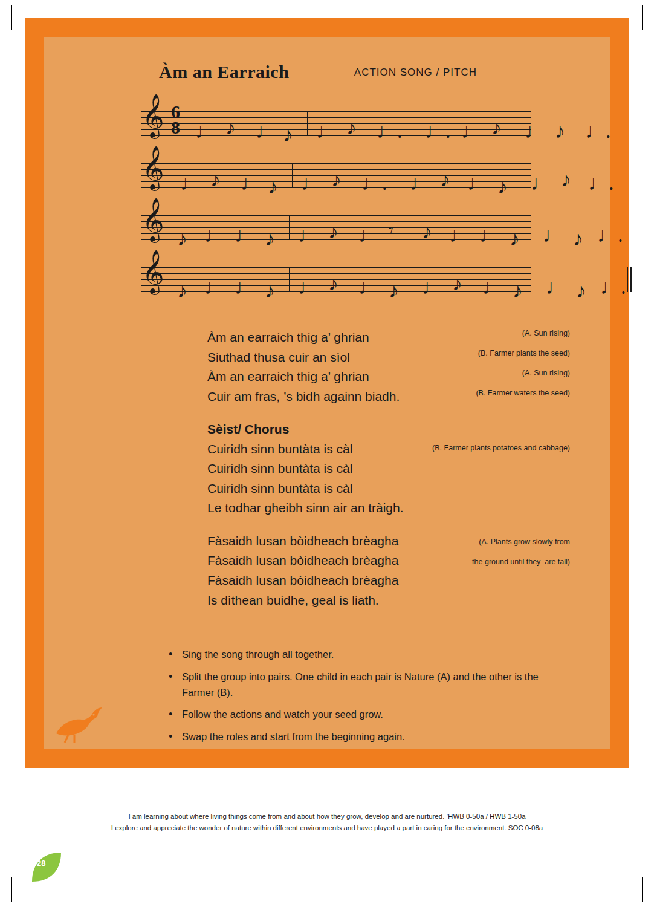Àm an Earraich
ACTION SONG / PITCH
𝄞
68
♩
♪
♩
♪
♩
♪
♩.
♩.
♩
♪
♩
♪
♩.
𝄞
♩
♪
♩
♪
♩
♪
♩.
♩
♪
♩
♪
♩
♪
♩.
𝄞
♪
♩
♩
♪
♩
♪
♩
𝄾
♪
♩
♩
♪
♩
♪
♩.
𝄞
♪
♩
♩
♪
♩
♪
♩
♪
♩
♪
♩
♪
♩
♪
♩.
Àm an earraich thig a’ ghrian(A. Sun rising)
Siuthad thusa cuir an sìol(B. Farmer plants the seed)
Àm an earraich thig a’ ghrian(A. Sun rising)
Cuir am fras, ’s bidh againn biadh.(B. Farmer waters the seed)
Sèist/ Chorus
Cuiridh sinn buntàta is càl(B. Farmer plants potatoes and cabbage)
Cuiridh sinn buntàta is càl
Cuiridh sinn buntàta is càl
Le todhar gheibh sinn air an tràigh.
Fàsaidh lusan bòidheach brèagha(A. Plants grow slowly from
Fàsaidh lusan bòidheach brèaghathe ground until they are tall)
Fàsaidh lusan bòidheach brèagha
Is dìthean buidhe, geal is liath.
Sing the song through all together.
Split the group into pairs. One child in each pair is Nature (A) and the other is the Farmer (B).
Follow the actions and watch your seed grow.
Swap the roles and start from the beginning again.
I am learning about where living things come from and about how they grow, develop and are nurtured. ’HWB 0-50a / HWB 1-50a
I explore and appreciate the wonder of nature within different environments and have played a part in caring for the environment. SOC 0-08a
28